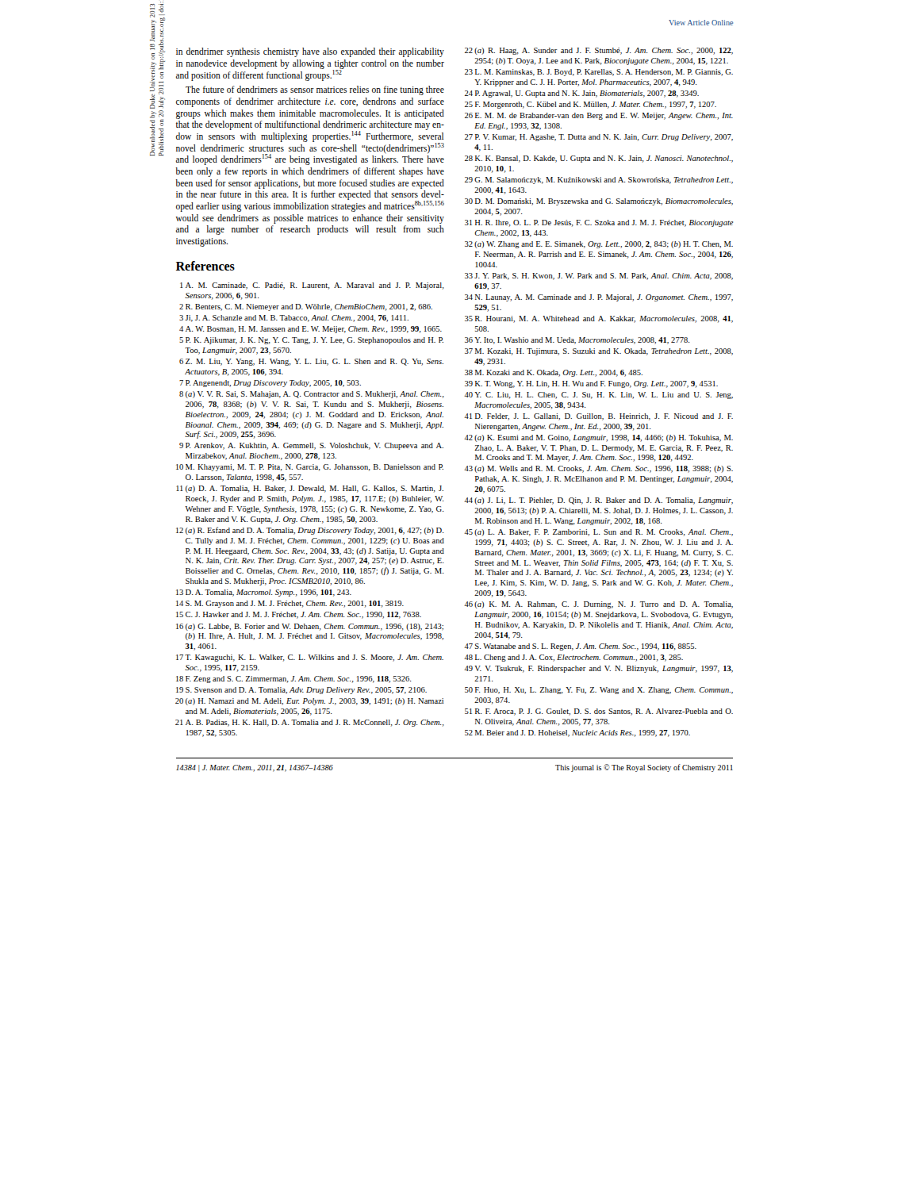View Article Online
Downloaded by Duke University on 18 January 2013
Published on 20 July 2011 on http://pubs.rsc.org | doi:10.1039/C1JM10527B
in dendrimer synthesis chemistry have also expanded their applicability in nanodevice development by allowing a tighter control on the number and position of different functional groups.152
The future of dendrimers as sensor matrices relies on fine tuning three components of dendrimer architecture i.e. core, dendrons and surface groups which makes them inimitable macromolecules. It is anticipated that the development of multifunctional dendrimeric architecture may endow in sensors with multiplexing properties.144 Furthermore, several novel dendrimeric structures such as core-shell “tecto(dendrimers)”153 and looped dendrimers154 are being investigated as linkers. There have been only a few reports in which dendrimers of different shapes have been used for sensor applications, but more focused studies are expected in the near future in this area. It is further expected that sensors developed earlier using various immobilization strategies and matrices8b,155,156 would see dendrimers as possible matrices to enhance their sensitivity and a large number of research products will result from such investigations.
References
1 A. M. Caminade, C. Padié, R. Laurent, A. Maraval and J. P. Majoral, Sensors, 2006, 6, 901.
2 R. Benters, C. M. Niemeyer and D. Wöhrle, ChemBioChem, 2001, 2, 686.
3 Ji, J. A. Schanzle and M. B. Tabacco, Anal. Chem., 2004, 76, 1411.
4 A. W. Bosman, H. M. Janssen and E. W. Meijer, Chem. Rev., 1999, 99, 1665.
5 P. K. Ajikumar, J. K. Ng, Y. C. Tang, J. Y. Lee, G. Stephanopoulos and H. P. Too, Langmuir, 2007, 23, 5670.
6 Z. M. Liu, Y. Yang, H. Wang, Y. L. Liu, G. L. Shen and R. Q. Yu, Sens. Actuators, B, 2005, 106, 394.
7 P. Angenendt, Drug Discovery Today, 2005, 10, 503.
8 (a) V. V. R. Sai, S. Mahajan, A. Q. Contractor and S. Mukherji, Anal. Chem., 2006, 78, 8368; (b) V. V. R. Sai, T. Kundu and S. Mukherji, Biosens. Bioelectron., 2009, 24, 2804; (c) J. M. Goddard and D. Erickson, Anal. Bioanal. Chem., 2009, 394, 469; (d) G. D. Nagare and S. Mukherji, Appl. Surf. Sci., 2009, 255, 3696.
9 P. Arenkov, A. Kukhtin, A. Gemmell, S. Voloshchuk, V. Chupeeva and A. Mirzabekov, Anal. Biochem., 2000, 278, 123.
10 M. Khayyami, M. T. P. Pita, N. Garcia, G. Johansson, B. Danielsson and P. O. Larsson, Talanta, 1998, 45, 557.
11 (a) D. A. Tomalia, H. Baker, J. Dewald, M. Hall, G. Kallos, S. Martin, J. Roeck, J. Ryder and P. Smith, Polym. J., 1985, 17, 117.E; (b) Buhleier, W. Wehner and F. Vögtle, Synthesis, 1978, 155; (c) G. R. Newkome, Z. Yao, G. R. Baker and V. K. Gupta, J. Org. Chem., 1985, 50, 2003.
12 (a) R. Esfand and D. A. Tomalia, Drug Discovery Today, 2001, 6, 427; (b) D. C. Tully and J. M. J. Fréchet, Chem. Commun., 2001, 1229; (c) U. Boas and P. M. H. Heegaard, Chem. Soc. Rev., 2004, 33, 43; (d) J. Satija, U. Gupta and N. K. Jain, Crit. Rev. Ther. Drug. Carr. Syst., 2007, 24, 257; (e) D. Astruc, E. Boisselier and C. Ornelas, Chem. Rev., 2010, 110, 1857; (f) J. Satija, G. M. Shukla and S. Mukherji, Proc. ICSMB2010, 2010, 86.
13 D. A. Tomalia, Macromol. Symp., 1996, 101, 243.
14 S. M. Grayson and J. M. J. Fréchet, Chem. Rev., 2001, 101, 3819.
15 C. J. Hawker and J. M. J. Fréchet, J. Am. Chem. Soc., 1990, 112, 7638.
16 (a) G. Labbe, B. Forier and W. Dehaen, Chem. Commun., 1996, (18), 2143; (b) H. Ihre, A. Hult, J. M. J. Fréchet and I. Gitsov, Macromolecules, 1998, 31, 4061.
17 T. Kawaguchi, K. L. Walker, C. L. Wilkins and J. S. Moore, J. Am. Chem. Soc., 1995, 117, 2159.
18 F. Zeng and S. C. Zimmerman, J. Am. Chem. Soc., 1996, 118, 5326.
19 S. Svenson and D. A. Tomalia, Adv. Drug Delivery Rev., 2005, 57, 2106.
20 (a) H. Namazi and M. Adeli, Eur. Polym. J., 2003, 39, 1491; (b) H. Namazi and M. Adeli, Biomaterials, 2005, 26, 1175.
21 A. B. Padias, H. K. Hall, D. A. Tomalia and J. R. McConnell, J. Org. Chem., 1987, 52, 5305.
22 (a) R. Haag, A. Sunder and J. F. Stumbé, J. Am. Chem. Soc., 2000, 122, 2954; (b) T. Ooya, J. Lee and K. Park, Bioconjugate Chem., 2004, 15, 1221.
23 L. M. Kaminskas, B. J. Boyd, P. Karellas, S. A. Henderson, M. P. Giannis, G. Y. Krippner and C. J. H. Porter, Mol. Pharmaceutics, 2007, 4, 949.
24 P. Agrawal, U. Gupta and N. K. Jain, Biomaterials, 2007, 28, 3349.
25 F. Morgenroth, C. Kübel and K. Müllen, J. Mater. Chem., 1997, 7, 1207.
26 E. M. M. de Brabander-van den Berg and E. W. Meijer, Angew. Chem., Int. Ed. Engl., 1993, 32, 1308.
27 P. V. Kumar, H. Agashe, T. Dutta and N. K. Jain, Curr. Drug Delivery, 2007, 4, 11.
28 K. K. Bansal, D. Kakde, U. Gupta and N. K. Jain, J. Nanosci. Nanotechnol., 2010, 10, 1.
29 G. M. Salamończyk, M. Kuźnikowski and A. Skowrońska, Tetrahedron Lett., 2000, 41, 1643.
30 D. M. Domański, M. Bryszewska and G. Salamończyk, Biomacromolecules, 2004, 5, 2007.
31 H. R. Ihre, O. L. P. De Jesús, F. C. Szoka and J. M. J. Fréchet, Bioconjugate Chem., 2002, 13, 443.
32 (a) W. Zhang and E. E. Simanek, Org. Lett., 2000, 2, 843; (b) H. T. Chen, M. F. Neerman, A. R. Parrish and E. E. Simanek, J. Am. Chem. Soc., 2004, 126, 10044.
33 J. Y. Park, S. H. Kwon, J. W. Park and S. M. Park, Anal. Chim. Acta, 2008, 619, 37.
34 N. Launay, A. M. Caminade and J. P. Majoral, J. Organomet. Chem., 1997, 529, 51.
35 R. Hourani, M. A. Whitehead and A. Kakkar, Macromolecules, 2008, 41, 508.
36 Y. Ito, I. Washio and M. Ueda, Macromolecules, 2008, 41, 2778.
37 M. Kozaki, H. Tujimura, S. Suzuki and K. Okada, Tetrahedron Lett., 2008, 49, 2931.
38 M. Kozaki and K. Okada, Org. Lett., 2004, 6, 485.
39 K. T. Wong, Y. H. Lin, H. H. Wu and F. Fungo, Org. Lett., 2007, 9, 4531.
40 Y. C. Liu, H. L. Chen, C. J. Su, H. K. Lin, W. L. Liu and U. S. Jeng, Macromolecules, 2005, 38, 9434.
41 D. Felder, J. L. Gallani, D. Guillon, B. Heinrich, J. F. Nicoud and J. F. Nierengarten, Angew. Chem., Int. Ed., 2000, 39, 201.
42 (a) K. Esumi and M. Goino, Langmuir, 1998, 14, 4466; (b) H. Tokuhisa, M. Zhao, L. A. Baker, V. T. Phan, D. L. Dermody, M. E. Garcia, R. F. Peez, R. M. Crooks and T. M. Mayer, J. Am. Chem. Soc., 1998, 120, 4492.
43 (a) M. Wells and R. M. Crooks, J. Am. Chem. Soc., 1996, 118, 3988; (b) S. Pathak, A. K. Singh, J. R. McElhanon and P. M. Dentinger, Langmuir, 2004, 20, 6075.
44 (a) J. Li, L. T. Piehler, D. Qin, J. R. Baker and D. A. Tomalia, Langmuir, 2000, 16, 5613; (b) P. A. Chiarelli, M. S. Johal, D. J. Holmes, J. L. Casson, J. M. Robinson and H. L. Wang, Langmuir, 2002, 18, 168.
45 (a) L. A. Baker, F. P. Zamborini, L. Sun and R. M. Crooks, Anal. Chem., 1999, 71, 4403; (b) S. C. Street, A. Rar, J. N. Zhou, W. J. Liu and J. A. Barnard, Chem. Mater., 2001, 13, 3669; (c) X. Li, F. Huang, M. Curry, S. C. Street and M. L. Weaver, Thin Solid Films, 2005, 473, 164; (d) F. T. Xu, S. M. Thaler and J. A. Barnard, J. Vac. Sci. Technol., A, 2005, 23, 1234; (e) Y. Lee, J. Kim, S. Kim, W. D. Jang, S. Park and W. G. Koh, J. Mater. Chem., 2009, 19, 5643.
46 (a) K. M. A. Rahman, C. J. Durning, N. J. Turro and D. A. Tomalia, Langmuir, 2000, 16, 10154; (b) M. Snejdarkova, L. Svobodova, G. Evtugyn, H. Budnikov, A. Karyakin, D. P. Nikolelis and T. Hianik, Anal. Chim. Acta, 2004, 514, 79.
47 S. Watanabe and S. L. Regen, J. Am. Chem. Soc., 1994, 116, 8855.
48 L. Cheng and J. A. Cox, Electrochem. Commun., 2001, 3, 285.
49 V. V. Tsukruk, F. Rinderspacher and V. N. Bliznyuk, Langmuir, 1997, 13, 2171.
50 F. Huo, H. Xu, L. Zhang, Y. Fu, Z. Wang and X. Zhang, Chem. Commun., 2003, 874.
51 R. F. Aroca, P. J. G. Goulet, D. S. dos Santos, R. A. Alvarez-Puebla and O. N. Oliveira, Anal. Chem., 2005, 77, 378.
52 M. Beier and J. D. Hoheisel, Nucleic Acids Res., 1999, 27, 1970.
14384 | J. Mater. Chem., 2011, 21, 14367–14386
This journal is © The Royal Society of Chemistry 2011